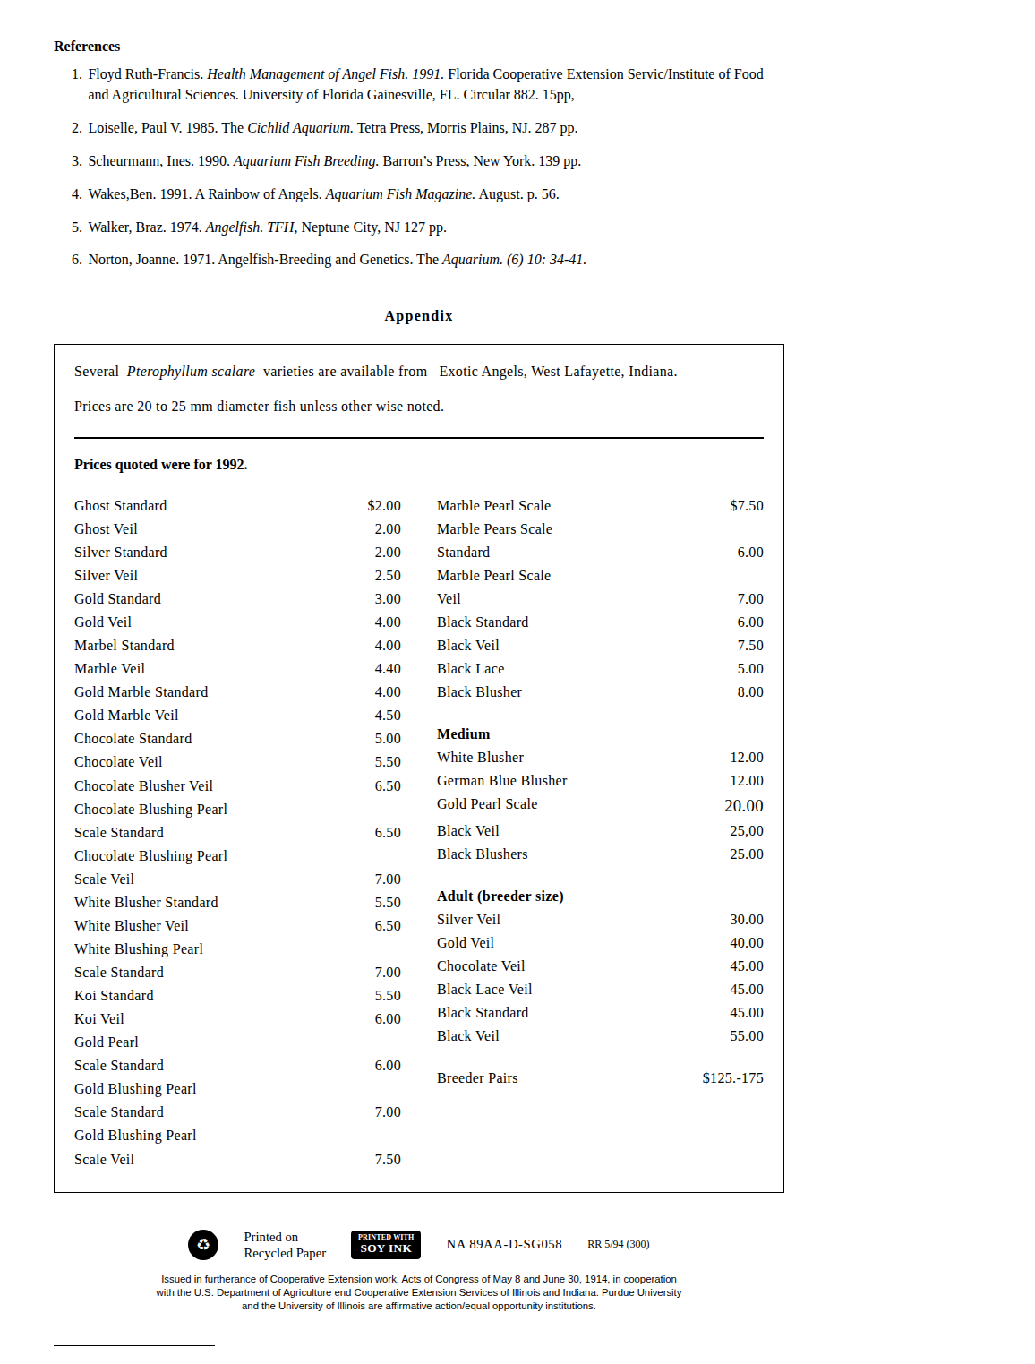References
Floyd Ruth-Francis. Health Management of Angel Fish. 1991. Florida Cooperative Extension Servic/Institute of Food and Agricultural Sciences. University of Florida Gainesville, FL. Circular 882. 15pp,
Loiselle, Paul V. 1985. The Cichlid Aquarium. Tetra Press, Morris Plains, NJ. 287 pp.
Scheurmann, Ines. 1990. Aquarium Fish Breeding. Barron’s Press, New York. 139 pp.
Wakes,Ben. 1991. A Rainbow of Angels. Aquarium Fish Magazine. August. p. 56.
Walker, Braz. 1974. Angelfish. TFH, Neptune City, NJ 127 pp.
Norton, Joanne. 1971. Angelfish-Breeding and Genetics. The Aquarium. (6) 10: 34-41.
Appendix
Several Pterophyllum scalare varieties are available from Exotic Angels, West Lafayette, Indiana.
Prices are 20 to 25 mm diameter fish unless other wise noted.
Prices quoted were for 1992.
| Ghost Standard | $2.00 |
| Ghost Veil | 2.00 |
| Silver Standard | 2.00 |
| Silver Veil | 2.50 |
| Gold Standard | 3.00 |
| Gold Veil | 4.00 |
| Marbel Standard | 4.00 |
| Marble Veil | 4.40 |
| Gold Marble Standard | 4.00 |
| Gold Marble Veil | 4.50 |
| Chocolate Standard | 5.00 |
| Chocolate Veil | 5.50 |
| Chocolate Blusher Veil | 6.50 |
| Chocolate Blushing Pearl | |
| Scale Standard | 6.50 |
| Chocolate Blushing Pearl | |
| Scale Veil | 7.00 |
| White Blusher Standard | 5.50 |
| White Blusher Veil | 6.50 |
| White Blushing Pearl | |
| Scale Standard | 7.00 |
| Koi Standard | 5.50 |
| Koi Veil | 6.00 |
| Gold Pearl | |
| Scale Standard | 6.00 |
| Gold Blushing Pearl | |
| Scale Standard | 7.00 |
| Gold Blushing Pearl | |
| Scale Veil | 7.50 |
| Marble Pearl Scale | $7.50 |
| Marble Pears Scale | |
| Standard | 6.00 |
| Marble Pearl Scale | |
| Veil | 7.00 |
| Black Standard | 6.00 |
| Black Veil | 7.50 |
| Black Lace | 5.00 |
| Black Blusher | 8.00 |
| Medium | |
| White Blusher | 12.00 |
| German Blue Blusher | 12.00 |
| Gold Pearl Scale | 20.00 |
| Black Veil | 25,00 |
| Black Blushers | 25.00 |
| Adult (breeder size) | |
| Silver Veil | 30.00 |
| Gold Veil | 40.00 |
| Chocolate Veil | 45.00 |
| Black Lace Veil | 45.00 |
| Black Standard | 45.00 |
| Black Veil | 55.00 |
| Breeder Pairs | $125.-175 |
♻ Printed on
Recycled Paper PRINTED WITH SOY INK NA 89AA-D-SG058 RR 5/94 (300)
Issued in furtherance of Cooperative Extension work. Acts of Congress of May 8 and June 30, 1914, in cooperation
with the U.S. Department of Agriculture end Cooperative Extension Services of Illinois and Indiana. Purdue University
and the University of Illinois are affirmative action/equal opportunity institutions.